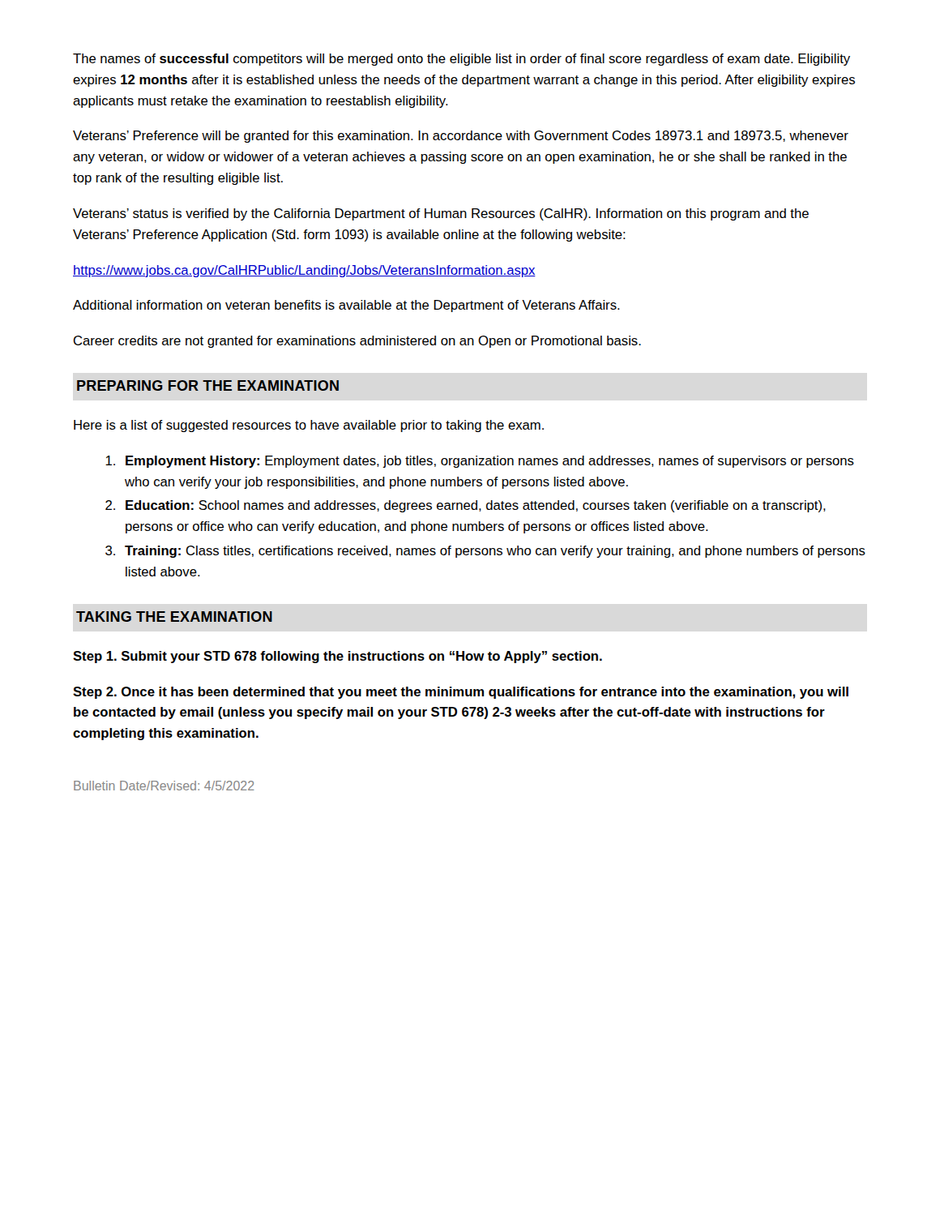The names of successful competitors will be merged onto the eligible list in order of final score regardless of exam date. Eligibility expires 12 months after it is established unless the needs of the department warrant a change in this period. After eligibility expires applicants must retake the examination to reestablish eligibility.
Veterans’ Preference will be granted for this examination. In accordance with Government Codes 18973.1 and 18973.5, whenever any veteran, or widow or widower of a veteran achieves a passing score on an open examination, he or she shall be ranked in the top rank of the resulting eligible list.
Veterans’ status is verified by the California Department of Human Resources (CalHR). Information on this program and the Veterans’ Preference Application (Std. form 1093) is available online at the following website:
https://www.jobs.ca.gov/CalHRPublic/Landing/Jobs/VeteransInformation.aspx
Additional information on veteran benefits is available at the Department of Veterans Affairs.
Career credits are not granted for examinations administered on an Open or Promotional basis.
PREPARING FOR THE EXAMINATION
Here is a list of suggested resources to have available prior to taking the exam.
Employment History: Employment dates, job titles, organization names and addresses, names of supervisors or persons who can verify your job responsibilities, and phone numbers of persons listed above.
Education: School names and addresses, degrees earned, dates attended, courses taken (verifiable on a transcript), persons or office who can verify education, and phone numbers of persons or offices listed above.
Training: Class titles, certifications received, names of persons who can verify your training, and phone numbers of persons listed above.
TAKING THE EXAMINATION
Step 1. Submit your STD 678 following the instructions on “How to Apply” section.
Step 2. Once it has been determined that you meet the minimum qualifications for entrance into the examination, you will be contacted by email (unless you specify mail on your STD 678) 2-3 weeks after the cut-off-date with instructions for completing this examination.
Bulletin Date/Revised: 4/5/2022